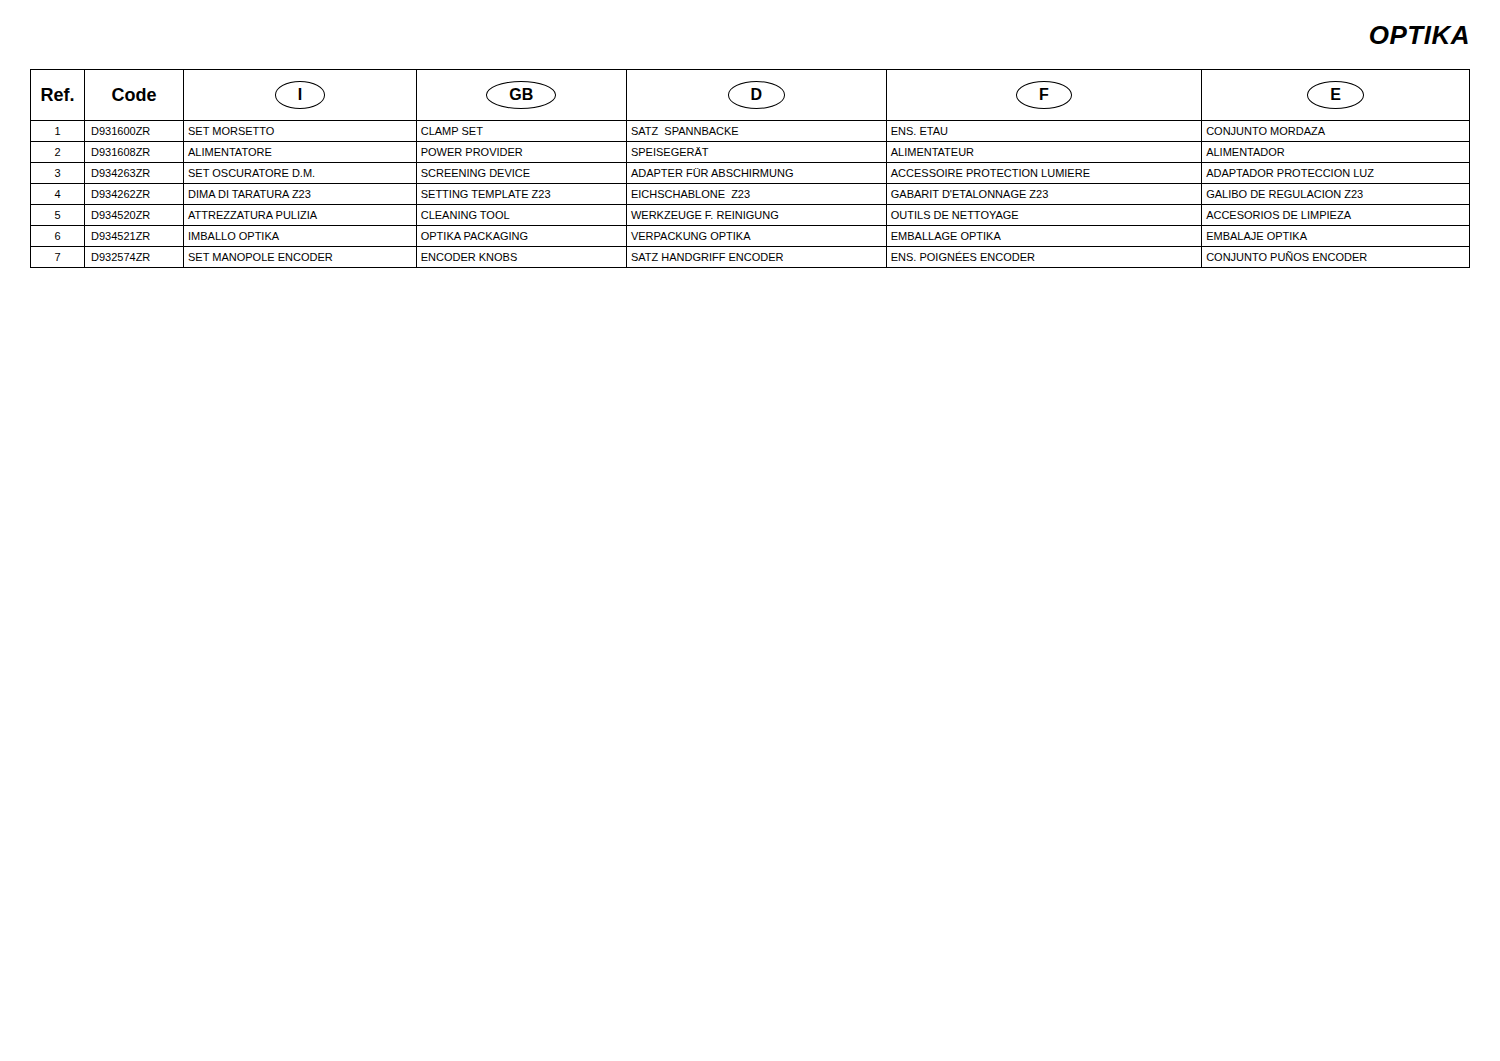OPTIKA
| Ref. | Code | I | GB | D | F | E |
| --- | --- | --- | --- | --- | --- | --- |
| 1 | D931600ZR | SET MORSETTO | CLAMP SET | SATZ SPANNBACKE | ENS. ETAU | CONJUNTO MORDAZA |
| 2 | D931608ZR | ALIMENTATORE | POWER PROVIDER | SPEISEGERÄT | ALIMENTATEUR | ALIMENTADOR |
| 3 | D934263ZR | SET OSCURATORE D.M. | SCREENING DEVICE | ADAPTER FÜR ABSCHIRMUNG | ACCESSOIRE PROTECTION LUMIERE | ADAPTADOR PROTECCION LUZ |
| 4 | D934262ZR | DIMA DI TARATURA Z23 | SETTING TEMPLATE Z23 | EICHSCHABLONE Z23 | GABARIT D'ETALONNAGE Z23 | GALIBO DE REGULACION Z23 |
| 5 | D934520ZR | ATTREZZATURA PULIZIA | CLEANING TOOL | WERKZEUGE F. REINIGUNG | OUTILS DE NETTOYAGE | ACCESORIOS DE LIMPIEZA |
| 6 | D934521ZR | IMBALLO OPTIKA | OPTIKA PACKAGING | VERPACKUNG OPTIKA | EMBALLAGE OPTIKA | EMBALAJE OPTIKA |
| 7 | D932574ZR | SET MANOPOLE ENCODER | ENCODER KNOBS | SATZ HANDGRIFF ENCODER | ENS. POIGNÉES ENCODER | CONJUNTO PUÑOS ENCODER |